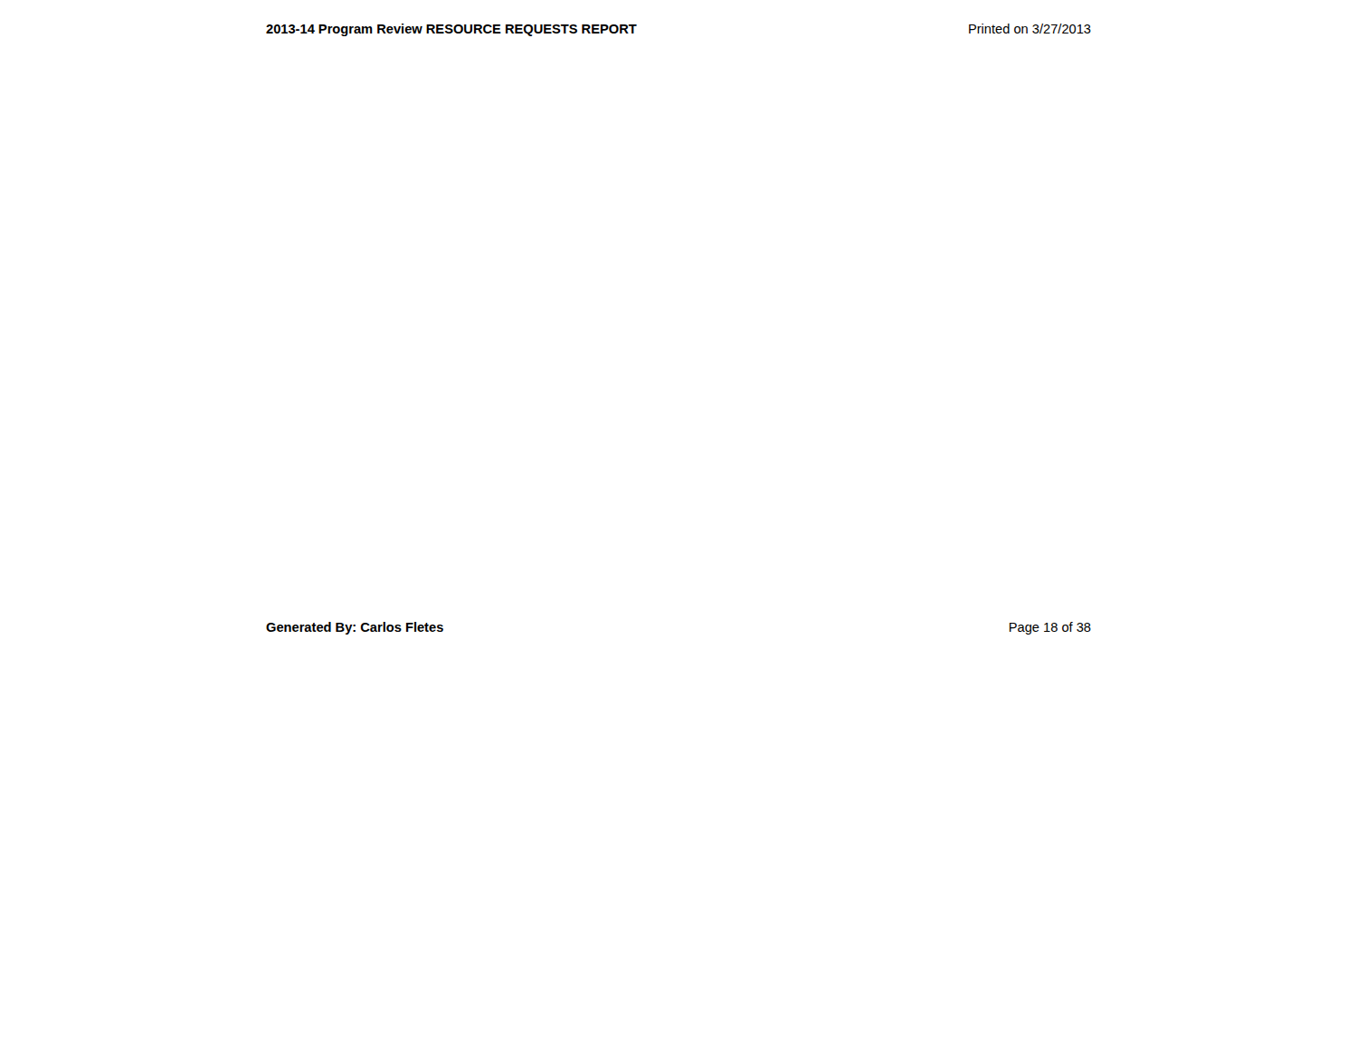2013-14 Program Review RESOURCE REQUESTS REPORT
Printed on 3/27/2013
Generated By: Carlos Fletes
Page 18 of 38